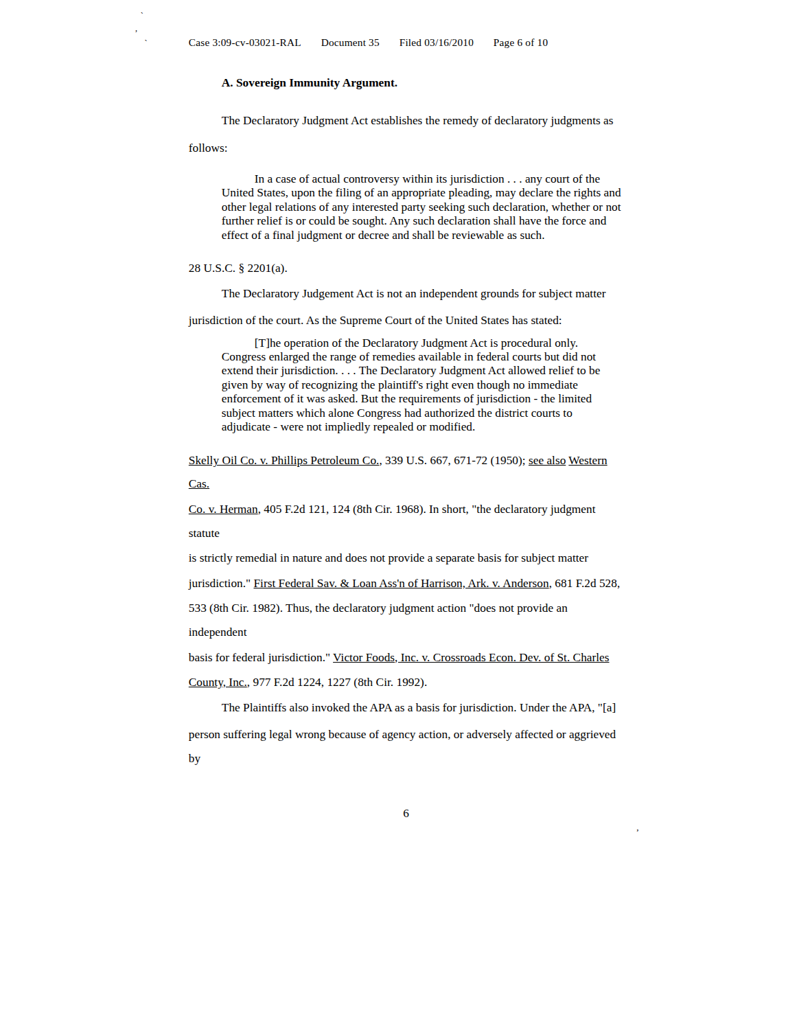` , `
Case 3:09-cv-03021-RAL Document 35 Filed 03/16/2010 Page 6 of 10
A. Sovereign Immunity Argument.
The Declaratory Judgment Act establishes the remedy of declaratory judgments as
follows:
In a case of actual controversy within its jurisdiction . . . any court of the United States, upon the filing of an appropriate pleading, may declare the rights and other legal relations of any interested party seeking such declaration, whether or not further relief is or could be sought. Any such declaration shall have the force and effect of a final judgment or decree and shall be reviewable as such.
28 U.S.C. § 2201(a).
The Declaratory Judgement Act is not an independent grounds for subject matter
jurisdiction of the court. As the Supreme Court of the United States has stated:
[T]he operation of the Declaratory Judgment Act is procedural only. Congress enlarged the range of remedies available in federal courts but did not extend their jurisdiction. . . . The Declaratory Judgment Act allowed relief to be given by way of recognizing the plaintiff's right even though no immediate enforcement of it was asked. But the requirements of jurisdiction - the limited subject matters which alone Congress had authorized the district courts to adjudicate - were not impliedly repealed or modified.
Skelly Oil Co. v. Phillips Petroleum Co., 339 U.S. 667, 671-72 (1950); see also Western Cas.
Co. v. Herman, 405 F.2d 121, 124 (8th Cir. 1968). In short, "the declaratory judgment statute
is strictly remedial in nature and does not provide a separate basis for subject matter
jurisdiction." First Federal Sav. & Loan Ass'n of Harrison, Ark. v. Anderson, 681 F.2d 528,
533 (8th Cir. 1982). Thus, the declaratory judgment action "does not provide an independent
basis for federal jurisdiction." Victor Foods, Inc. v. Crossroads Econ. Dev. of St. Charles
County, Inc., 977 F.2d 1224, 1227 (8th Cir. 1992).
The Plaintiffs also invoked the APA as a basis for jurisdiction. Under the APA, "[a]
person suffering legal wrong because of agency action, or adversely affected or aggrieved by
6
,